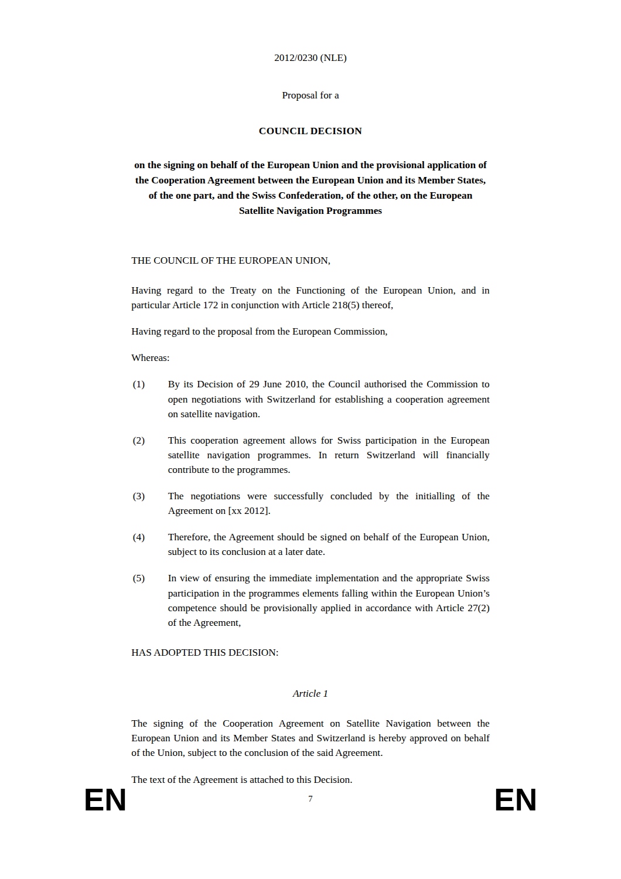2012/0230 (NLE)
Proposal for a
COUNCIL DECISION
on the signing on behalf of the European Union and the provisional application of the Cooperation Agreement between the European Union and its Member States, of the one part, and the Swiss Confederation, of the other, on the European Satellite Navigation Programmes
THE COUNCIL OF THE EUROPEAN UNION,
Having regard to the Treaty on the Functioning of the European Union, and in particular Article 172 in conjunction with Article 218(5) thereof,
Having regard to the proposal from the European Commission,
Whereas:
(1) By its Decision of 29 June 2010, the Council authorised the Commission to open negotiations with Switzerland for establishing a cooperation agreement on satellite navigation.
(2) This cooperation agreement allows for Swiss participation in the European satellite navigation programmes. In return Switzerland will financially contribute to the programmes.
(3) The negotiations were successfully concluded by the initialling of the Agreement on [xx 2012].
(4) Therefore, the Agreement should be signed on behalf of the European Union, subject to its conclusion at a later date.
(5) In view of ensuring the immediate implementation and the appropriate Swiss participation in the programmes elements falling within the European Union’s competence should be provisionally applied in accordance with Article 27(2) of the Agreement,
HAS ADOPTED THIS DECISION:
Article 1
The signing of the Cooperation Agreement on Satellite Navigation between the European Union and its Member States and Switzerland is hereby approved on behalf of the Union, subject to the conclusion of the said Agreement.
The text of the Agreement is attached to this Decision.
EN 7 EN